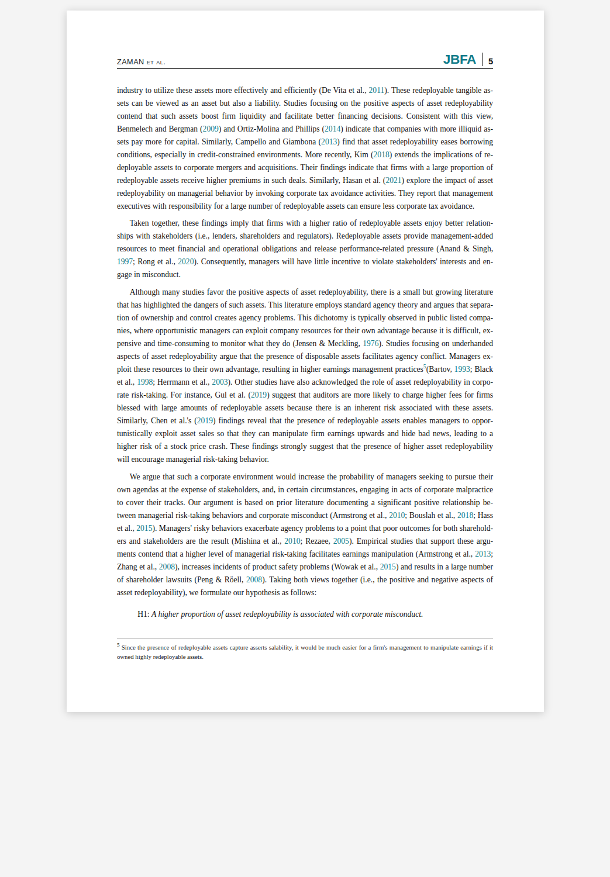Zaman et al.
JBFA
5
industry to utilize these assets more effectively and efficiently (De Vita et al., 2011). These redeployable tangible assets can be viewed as an asset but also a liability. Studies focusing on the positive aspects of asset redeployability contend that such assets boost firm liquidity and facilitate better financing decisions. Consistent with this view, Benmelech and Bergman (2009) and Ortiz-Molina and Phillips (2014) indicate that companies with more illiquid assets pay more for capital. Similarly, Campello and Giambona (2013) find that asset redeployability eases borrowing conditions, especially in credit-constrained environments. More recently, Kim (2018) extends the implications of redeployable assets to corporate mergers and acquisitions. Their findings indicate that firms with a large proportion of redeployable assets receive higher premiums in such deals. Similarly, Hasan et al. (2021) explore the impact of asset redeployability on managerial behavior by invoking corporate tax avoidance activities. They report that management executives with responsibility for a large number of redeployable assets can ensure less corporate tax avoidance.
Taken together, these findings imply that firms with a higher ratio of redeployable assets enjoy better relationships with stakeholders (i.e., lenders, shareholders and regulators). Redeployable assets provide management-added resources to meet financial and operational obligations and release performance-related pressure (Anand & Singh, 1997; Rong et al., 2020). Consequently, managers will have little incentive to violate stakeholders' interests and engage in misconduct.
Although many studies favor the positive aspects of asset redeployability, there is a small but growing literature that has highlighted the dangers of such assets. This literature employs standard agency theory and argues that separation of ownership and control creates agency problems. This dichotomy is typically observed in public listed companies, where opportunistic managers can exploit company resources for their own advantage because it is difficult, expensive and time-consuming to monitor what they do (Jensen & Meckling, 1976). Studies focusing on underhanded aspects of asset redeployability argue that the presence of disposable assets facilitates agency conflict. Managers exploit these resources to their own advantage, resulting in higher earnings management practices5(Bartov, 1993; Black et al., 1998; Herrmann et al., 2003). Other studies have also acknowledged the role of asset redeployability in corporate risk-taking. For instance, Gul et al. (2019) suggest that auditors are more likely to charge higher fees for firms blessed with large amounts of redeployable assets because there is an inherent risk associated with these assets. Similarly, Chen et al.'s (2019) findings reveal that the presence of redeployable assets enables managers to opportunistically exploit asset sales so that they can manipulate firm earnings upwards and hide bad news, leading to a higher risk of a stock price crash. These findings strongly suggest that the presence of higher asset redeployability will encourage managerial risk-taking behavior.
We argue that such a corporate environment would increase the probability of managers seeking to pursue their own agendas at the expense of stakeholders, and, in certain circumstances, engaging in acts of corporate malpractice to cover their tracks. Our argument is based on prior literature documenting a significant positive relationship between managerial risk-taking behaviors and corporate misconduct (Armstrong et al., 2010; Bouslah et al., 2018; Hass et al., 2015). Managers' risky behaviors exacerbate agency problems to a point that poor outcomes for both shareholders and stakeholders are the result (Mishina et al., 2010; Rezaee, 2005). Empirical studies that support these arguments contend that a higher level of managerial risk-taking facilitates earnings manipulation (Armstrong et al., 2013; Zhang et al., 2008), increases incidents of product safety problems (Wowak et al., 2015) and results in a large number of shareholder lawsuits (Peng & Röell, 2008). Taking both views together (i.e., the positive and negative aspects of asset redeployability), we formulate our hypothesis as follows:
H1: A higher proportion of asset redeployability is associated with corporate misconduct.
5 Since the presence of redeployable assets capture asserts salability, it would be much easier for a firm's management to manipulate earnings if it owned highly redeployable assets.